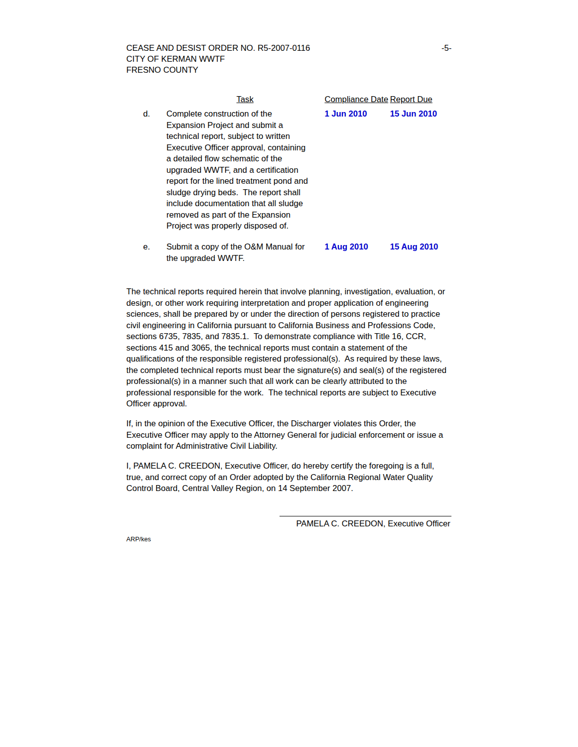-5-
CEASE AND DESIST ORDER NO. R5-2007-0116
CITY OF KERMAN WWTF
FRESNO COUNTY
| | Task | Compliance Date | Report Due |
| --- | --- | --- | --- |
| d. | Complete construction of the Expansion Project and submit a technical report, subject to written Executive Officer approval, containing a detailed flow schematic of the upgraded WWTF, and a certification report for the lined treatment pond and sludge drying beds. The report shall include documentation that all sludge removed as part of the Expansion Project was properly disposed of. | 1 Jun 2010 | 15 Jun 2010 |
| e. | Submit a copy of the O&M Manual for the upgraded WWTF. | 1 Aug 2010 | 15 Aug 2010 |
The technical reports required herein that involve planning, investigation, evaluation, or design, or other work requiring interpretation and proper application of engineering sciences, shall be prepared by or under the direction of persons registered to practice civil engineering in California pursuant to California Business and Professions Code, sections 6735, 7835, and 7835.1. To demonstrate compliance with Title 16, CCR, sections 415 and 3065, the technical reports must contain a statement of the qualifications of the responsible registered professional(s). As required by these laws, the completed technical reports must bear the signature(s) and seal(s) of the registered professional(s) in a manner such that all work can be clearly attributed to the professional responsible for the work. The technical reports are subject to Executive Officer approval.
If, in the opinion of the Executive Officer, the Discharger violates this Order, the Executive Officer may apply to the Attorney General for judicial enforcement or issue a complaint for Administrative Civil Liability.
I, PAMELA C. CREEDON, Executive Officer, do hereby certify the foregoing is a full, true, and correct copy of an Order adopted by the California Regional Water Quality Control Board, Central Valley Region, on 14 September 2007.
PAMELA C. CREEDON, Executive Officer
ARP/kes